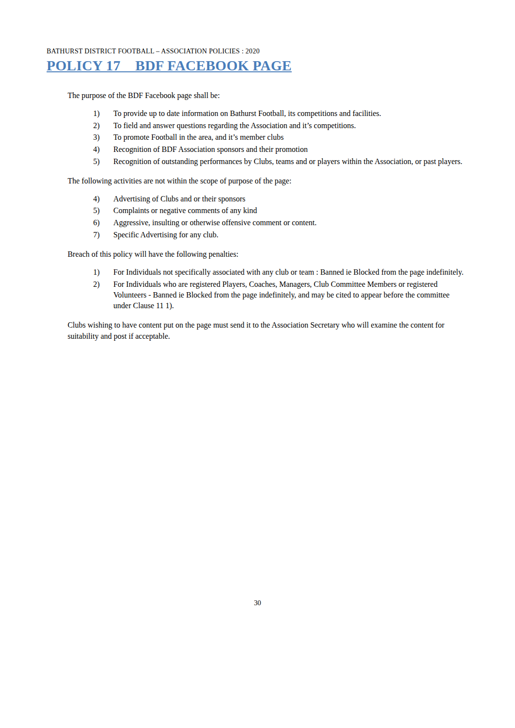BATHURST DISTRICT FOOTBALL – ASSOCIATION POLICIES : 2020
POLICY 17 BDF FACEBOOK PAGE
The purpose of the BDF Facebook page shall be:
To provide up to date information on Bathurst Football, its competitions and facilities.
To field and answer questions regarding the Association and it’s competitions.
To promote Football in the area, and it’s member clubs
Recognition of BDF Association sponsors and their promotion
Recognition of outstanding performances by Clubs, teams and or players within the Association, or past players.
The following activities are not within the scope of purpose of the page:
Advertising of Clubs and or their sponsors
Complaints or negative comments of any kind
Aggressive, insulting or otherwise offensive comment or content.
Specific Advertising for any club.
Breach of this policy will have the following penalties:
For Individuals not specifically associated with any club or team : Banned ie Blocked from the page indefinitely.
For Individuals who are registered Players, Coaches, Managers, Club Committee Members or registered Volunteers - Banned ie Blocked from the page indefinitely, and may be cited to appear before the committee under Clause 11 1).
Clubs wishing to have content put on the page must send it to the Association Secretary who will examine the content for suitability and post if acceptable.
30